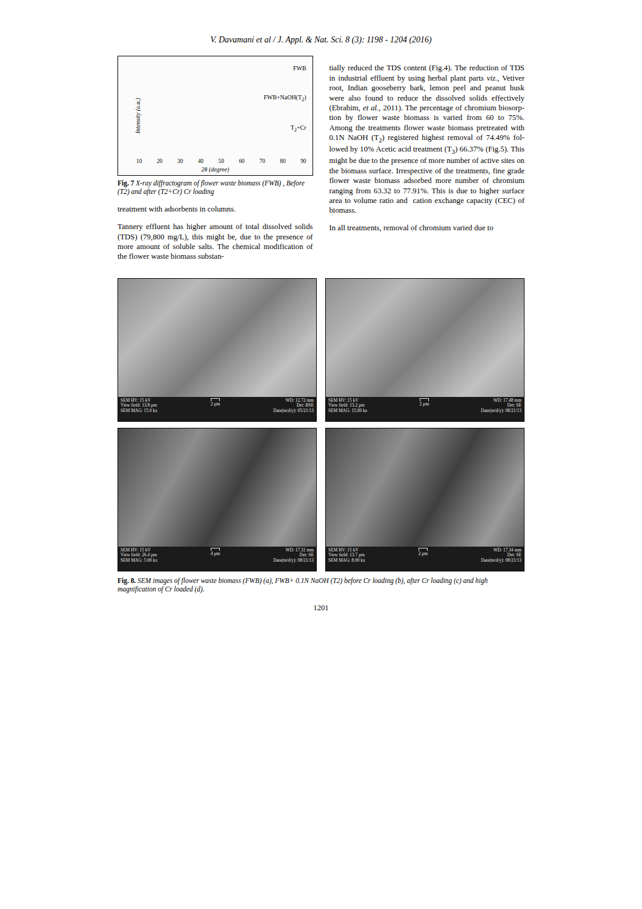V. Davamani et al / J. Appl. & Nat. Sci. 8 (3): 1198 - 1204 (2016)
Intensity (a.u.)
FWB
FWB+NaOH(T2)
T2+Cr
102030405060708090
2θ (degree)
Fig. 7 X-ray diffractogram of flower waste biomass (FWB) , Before (T2) and after (T2+Cr) Cr loading
treatment with adsorbents in columns.
Tannery effluent has higher amount of total dissolved solids (TDS) (79,800 mg/L), this might be, due to the presence of more amount of soluble salts. The chemical modification of the flower waste biomass substan-
tially reduced the TDS content (Fig.4). The reduction of TDS in industrial effluent by using herbal plant parts viz., Vetiver root, Indian gooseberry bark, lemon peel and peanut husk were also found to reduce the dissolved solids effectively (Ebrahim, et al., 2011). The percentage of chromium biosorption by flower waste biomass is varied from 60 to 75%. Among the treatments flower waste biomass pretreated with 0.1N NaOH (T2) registered highest removal of 74.49% followed by 10% Acetic acid treatment (T3) 66.37% (Fig.5). This might be due to the presence of more number of active sites on the biomass surface. Irrespective of the treatments, fine grade flower waste biomass adsorbed more number of chromium ranging from 63.32 to 77.91%. This is due to higher surface area to volume ratio and cation exchange capacity (CEC) of biomass.
In all treatments, removal of chromium varied due to
a
SEM HV: 15 kV
View field: 13.8 µm
SEM MAG: 15.0 kx
2 µm
WD: 12.72 mm
Det: BSE
Date(m/d/y): 05/21/13
b
SEM HV: 15 kV
View field: 13.2 µm
SEM MAG: 15.00 kx
2 µm
WD: 17.48 mm
Det: SE
Date(m/d/y): 08/21/13
c
SEM HV: 15 kV
View field: 26.4 µm
SEM MAG: 5.00 kx
4 µm
WD: 17.31 mm
Det: SE
Date(m/d/y): 08/21/13
d
SEM HV: 15 kV
View field: 13.7 µm
SEM MAG: 8.00 kx
2 µm
WD: 17.34 mm
Det: SE
Date(m/d/y): 08/21/13
Fig. 8. SEM images of flower waste biomass (FWB) (a), FWB+ 0.1N NaOH (T2) before Cr loading (b), after Cr loading (c) and high magnification of Cr loaded (d).
1201